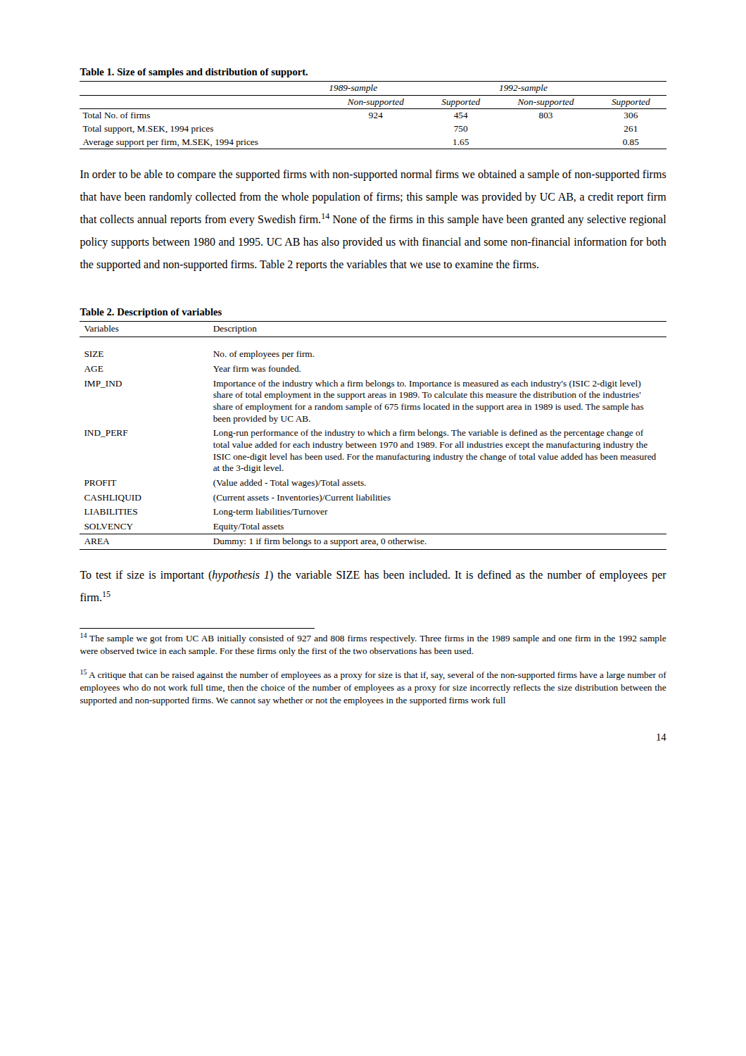Table 1. Size of samples and distribution of support.
| | 1989-sample | 1992-sample |
| | Non-supported | Supported | Non-supported | Supported |
| Total No. of firms | 924 | 454 | 803 | 306 |
| Total support, M.SEK, 1994 prices | | 750 | | 261 |
| Average support per firm, M.SEK, 1994 prices | | 1.65 | | 0.85 |
In order to be able to compare the supported firms with non-supported normal firms we obtained a sample of non-supported firms that have been randomly collected from the whole population of firms; this sample was provided by UC AB, a credit report firm that collects annual reports from every Swedish firm.14 None of the firms in this sample have been granted any selective regional policy supports between 1980 and 1995. UC AB has also provided us with financial and some non-financial information for both the supported and non-supported firms. Table 2 reports the variables that we use to examine the firms.
Table 2. Description of variables
| Variables | Description |
| SIZE | No. of employees per firm. |
| AGE | Year firm was founded. |
| IMP_IND | Importance of the industry which a firm belongs to. Importance is measured as each industry's (ISIC 2-digit level) share of total employment in the support areas in 1989. To calculate this measure the distribution of the industries' share of employment for a random sample of 675 firms located in the support area in 1989 is used. The sample has been provided by UC AB. |
| IND_PERF | Long-run performance of the industry to which a firm belongs. The variable is defined as the percentage change of total value added for each industry between 1970 and 1989. For all industries except the manufacturing industry the ISIC one-digit level has been used. For the manufacturing industry the change of total value added has been measured at the 3-digit level. |
| PROFIT | (Value added - Total wages)/Total assets. |
| CASHLIQUID | (Current assets - Inventories)/Current liabilities |
| LIABILITIES | Long-term liabilities/Turnover |
| SOLVENCY | Equity/Total assets |
| AREA | Dummy: 1 if firm belongs to a support area, 0 otherwise. |
To test if size is important (hypothesis 1) the variable SIZE has been included. It is defined as the number of employees per firm.15
14 The sample we got from UC AB initially consisted of 927 and 808 firms respectively. Three firms in the 1989 sample and one firm in the 1992 sample were observed twice in each sample. For these firms only the first of the two observations has been used.
15 A critique that can be raised against the number of employees as a proxy for size is that if, say, several of the non-supported firms have a large number of employees who do not work full time, then the choice of the number of employees as a proxy for size incorrectly reflects the size distribution between the supported and non-supported firms. We cannot say whether or not the employees in the supported firms work full
14